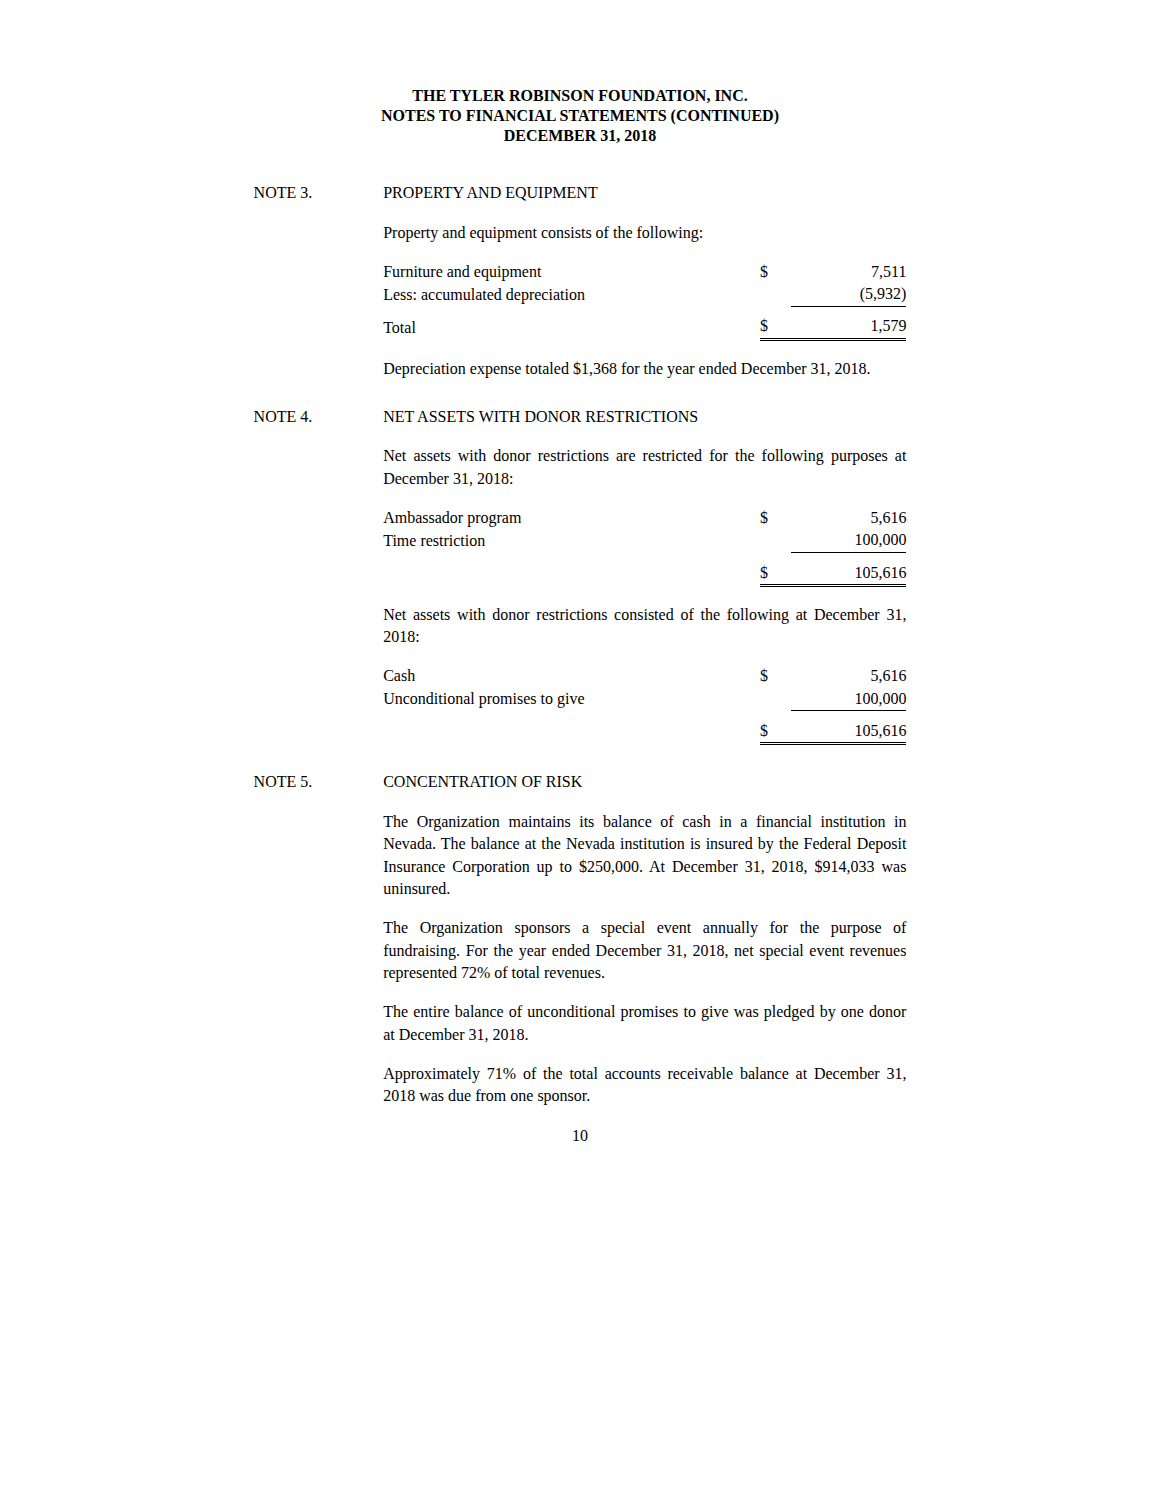THE TYLER ROBINSON FOUNDATION, INC.
NOTES TO FINANCIAL STATEMENTS (CONTINUED)
DECEMBER 31, 2018
NOTE 3.
PROPERTY AND EQUIPMENT
Property and equipment consists of the following:
| Furniture and equipment | | $ | 7,511 |
| Less: accumulated depreciation | | | (5,932) |
| Total | | $ | 1,579 |
Depreciation expense totaled $1,368 for the year ended December 31, 2018.
NOTE 4.
NET ASSETS WITH DONOR RESTRICTIONS
Net assets with donor restrictions are restricted for the following purposes at December 31, 2018:
| Ambassador program | | $ | 5,616 |
| Time restriction | | | 100,000 |
| | | $ | 105,616 |
Net assets with donor restrictions consisted of the following at December 31, 2018:
| Cash | | $ | 5,616 |
| Unconditional promises to give | | | 100,000 |
| | | $ | 105,616 |
NOTE 5.
CONCENTRATION OF RISK
The Organization maintains its balance of cash in a financial institution in Nevada. The balance at the Nevada institution is insured by the Federal Deposit Insurance Corporation up to $250,000. At December 31, 2018, $914,033 was uninsured.
The Organization sponsors a special event annually for the purpose of fundraising. For the year ended December 31, 2018, net special event revenues represented 72% of total revenues.
The entire balance of unconditional promises to give was pledged by one donor at December 31, 2018.
Approximately 71% of the total accounts receivable balance at December 31, 2018 was due from one sponsor.
10